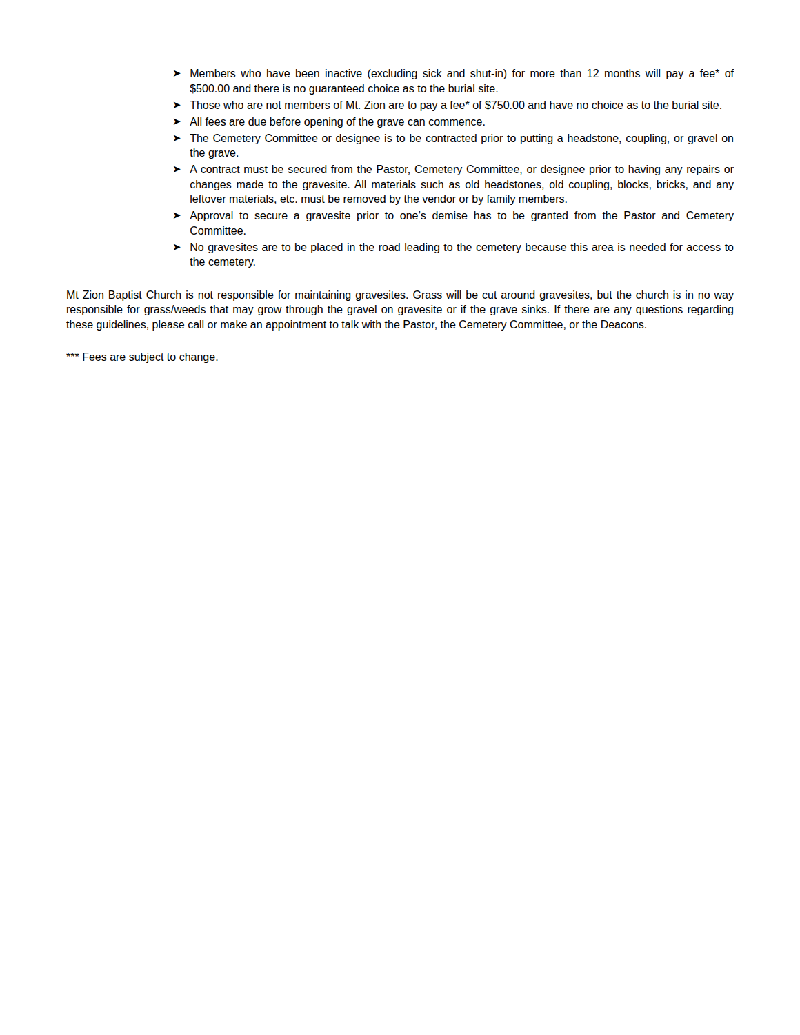Members who have been inactive (excluding sick and shut-in) for more than 12 months will pay a fee* of $500.00 and there is no guaranteed choice as to the burial site.
Those who are not members of Mt. Zion are to pay a fee* of $750.00 and have no choice as to the burial site.
All fees are due before opening of the grave can commence.
The Cemetery Committee or designee is to be contracted prior to putting a headstone, coupling, or gravel on the grave.
A contract must be secured from the Pastor, Cemetery Committee, or designee prior to having any repairs or changes made to the gravesite. All materials such as old headstones, old coupling, blocks, bricks, and any leftover materials, etc. must be removed by the vendor or by family members.
Approval to secure a gravesite prior to one’s demise has to be granted from the Pastor and Cemetery Committee.
No gravesites are to be placed in the road leading to the cemetery because this area is needed for access to the cemetery.
Mt Zion Baptist Church is not responsible for maintaining gravesites. Grass will be cut around gravesites, but the church is in no way responsible for grass/weeds that may grow through the gravel on gravesite or if the grave sinks. If there are any questions regarding these guidelines, please call or make an appointment to talk with the Pastor, the Cemetery Committee, or the Deacons.
*** Fees are subject to change.